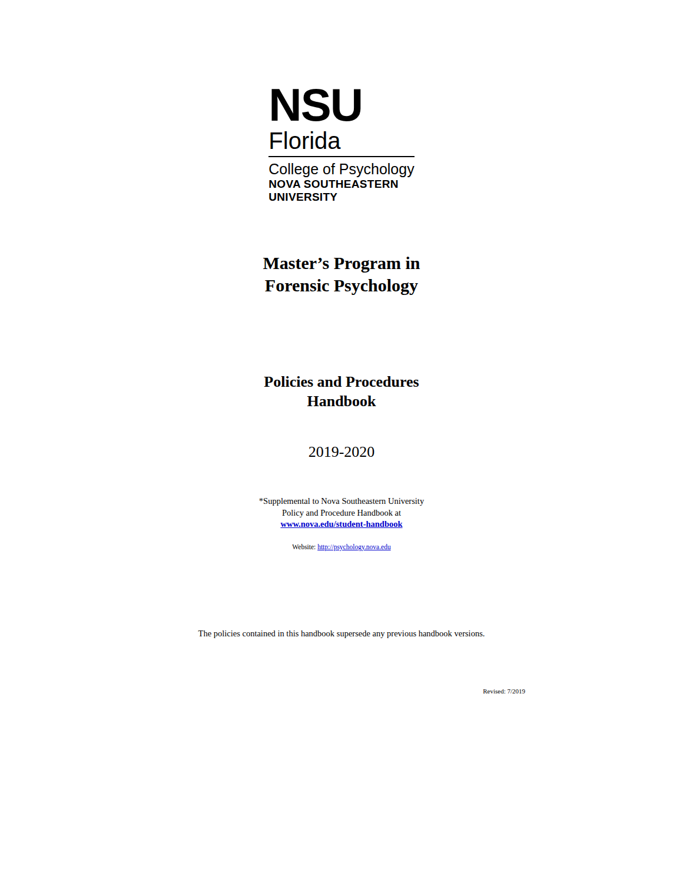NSU
Florida
College of Psychology
NOVA SOUTHEASTERN
UNIVERSITY
Master’s Program in
Forensic Psychology
Policies and Procedures
Handbook
2019-2020
*Supplemental to Nova Southeastern University
Policy and Procedure Handbook at
www.nova.edu/student-handbook
Website: http://psychology.nova.edu
The policies contained in this handbook supersede any previous handbook versions.
Revised: 7/2019